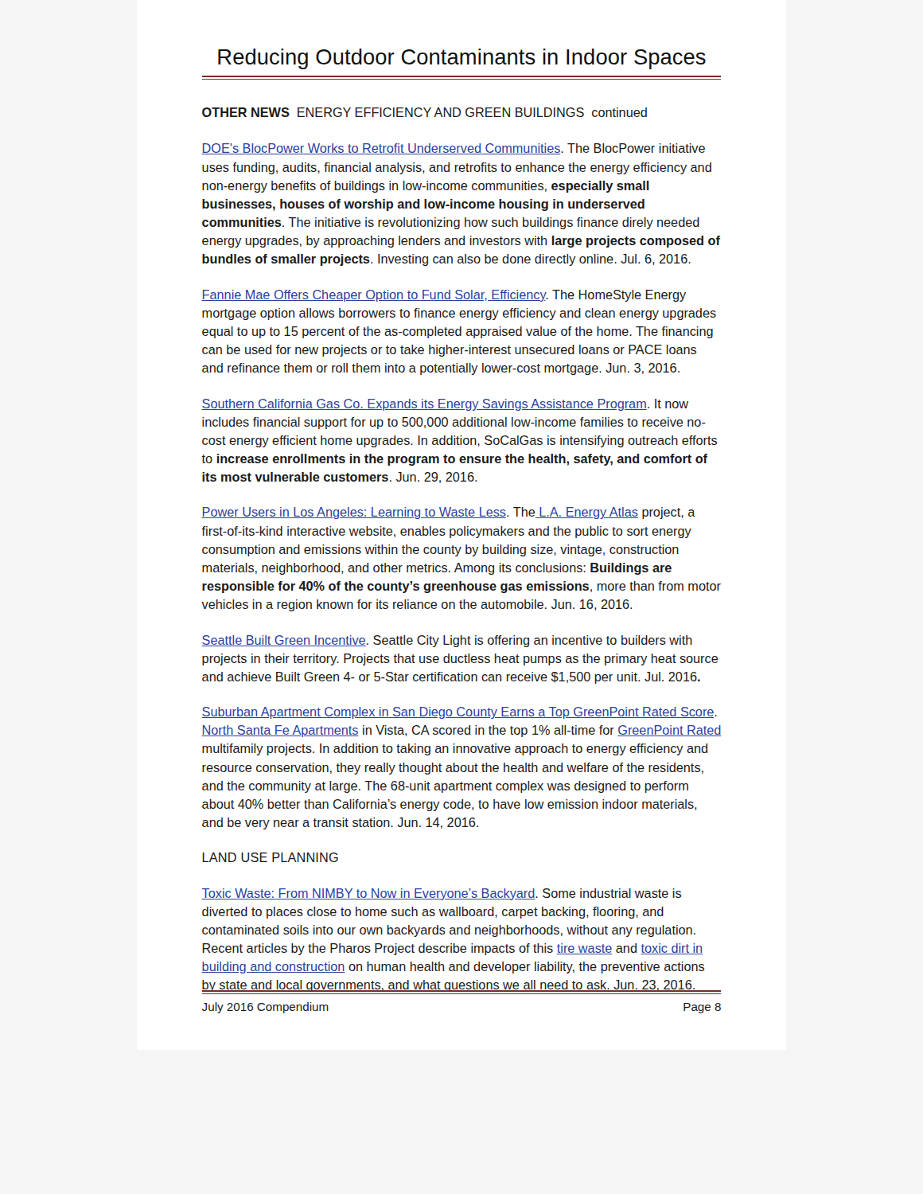Reducing Outdoor Contaminants in Indoor Spaces
OTHER NEWS ENERGY EFFICIENCY AND GREEN BUILDINGS continued
DOE's BlocPower Works to Retrofit Underserved Communities. The BlocPower initiative uses funding, audits, financial analysis, and retrofits to enhance the energy efficiency and non-energy benefits of buildings in low-income communities, especially small businesses, houses of worship and low-income housing in underserved communities. The initiative is revolutionizing how such buildings finance direly needed energy upgrades, by approaching lenders and investors with large projects composed of bundles of smaller projects. Investing can also be done directly online. Jul. 6, 2016.
Fannie Mae Offers Cheaper Option to Fund Solar, Efficiency. The HomeStyle Energy mortgage option allows borrowers to finance energy efficiency and clean energy upgrades equal to up to 15 percent of the as-completed appraised value of the home. The financing can be used for new projects or to take higher-interest unsecured loans or PACE loans and refinance them or roll them into a potentially lower-cost mortgage. Jun. 3, 2016.
Southern California Gas Co. Expands its Energy Savings Assistance Program. It now includes financial support for up to 500,000 additional low-income families to receive no-cost energy efficient home upgrades. In addition, SoCalGas is intensifying outreach efforts to increase enrollments in the program to ensure the health, safety, and comfort of its most vulnerable customers. Jun. 29, 2016.
Power Users in Los Angeles: Learning to Waste Less. The L.A. Energy Atlas project, a first-of-its-kind interactive website, enables policymakers and the public to sort energy consumption and emissions within the county by building size, vintage, construction materials, neighborhood, and other metrics. Among its conclusions: Buildings are responsible for 40% of the county’s greenhouse gas emissions, more than from motor vehicles in a region known for its reliance on the automobile. Jun. 16, 2016.
Seattle Built Green Incentive. Seattle City Light is offering an incentive to builders with projects in their territory. Projects that use ductless heat pumps as the primary heat source and achieve Built Green 4- or 5-Star certification can receive $1,500 per unit. Jul. 2016.
Suburban Apartment Complex in San Diego County Earns a Top GreenPoint Rated Score. North Santa Fe Apartments in Vista, CA scored in the top 1% all-time for GreenPoint Rated multifamily projects. In addition to taking an innovative approach to energy efficiency and resource conservation, they really thought about the health and welfare of the residents, and the community at large. The 68-unit apartment complex was designed to perform about 40% better than California’s energy code, to have low emission indoor materials, and be very near a transit station. Jun. 14, 2016.
LAND USE PLANNING
Toxic Waste: From NIMBY to Now in Everyone’s Backyard. Some industrial waste is diverted to places close to home such as wallboard, carpet backing, flooring, and contaminated soils into our own backyards and neighborhoods, without any regulation. Recent articles by the Pharos Project describe impacts of this tire waste and toxic dirt in building and construction on human health and developer liability, the preventive actions by state and local governments, and what questions we all need to ask. Jun. 23, 2016.
July 2016 Compendium Page 8